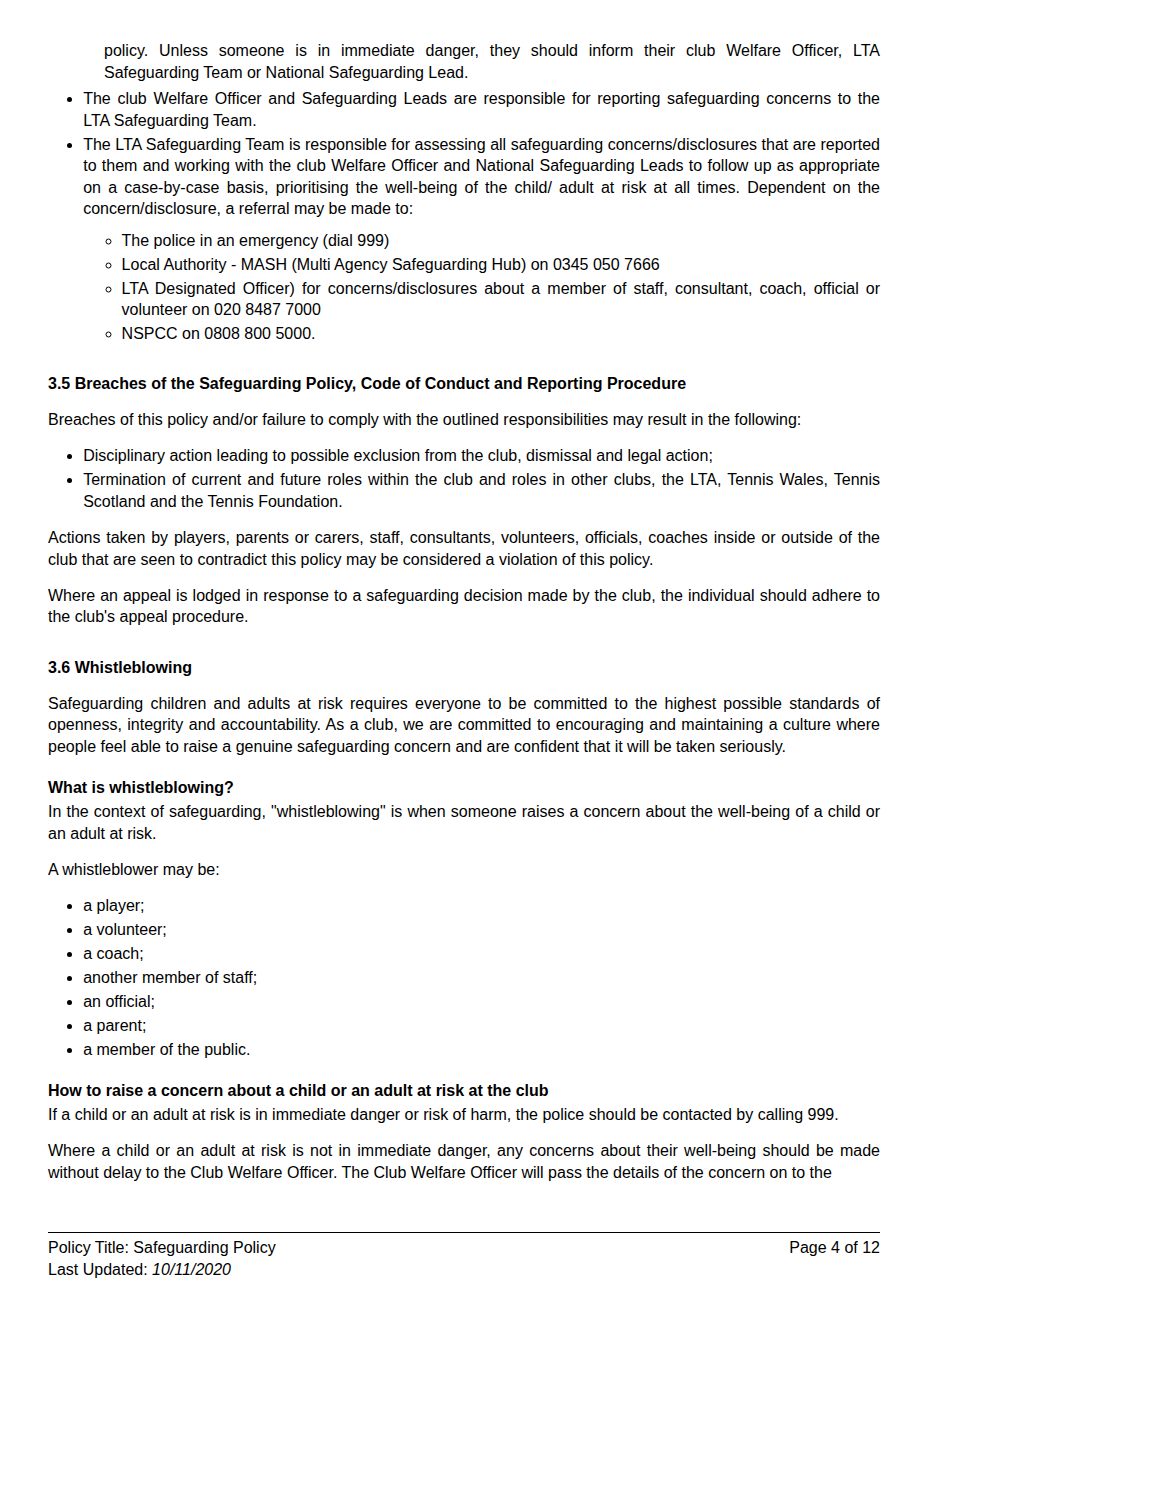policy. Unless someone is in immediate danger, they should inform their club Welfare Officer, LTA Safeguarding Team or National Safeguarding Lead.
The club Welfare Officer and Safeguarding Leads are responsible for reporting safeguarding concerns to the LTA Safeguarding Team.
The LTA Safeguarding Team is responsible for assessing all safeguarding concerns/disclosures that are reported to them and working with the club Welfare Officer and National Safeguarding Leads to follow up as appropriate on a case-by-case basis, prioritising the well-being of the child/ adult at risk at all times. Dependent on the concern/disclosure, a referral may be made to:
The police in an emergency (dial 999)
Local Authority - MASH (Multi Agency Safeguarding Hub) on 0345 050 7666
LTA Designated Officer) for concerns/disclosures about a member of staff, consultant, coach, official or volunteer on 020 8487 7000
NSPCC on 0808 800 5000.
3.5 Breaches of the Safeguarding Policy, Code of Conduct and Reporting Procedure
Breaches of this policy and/or failure to comply with the outlined responsibilities may result in the following:
Disciplinary action leading to possible exclusion from the club, dismissal and legal action;
Termination of current and future roles within the club and roles in other clubs, the LTA, Tennis Wales, Tennis Scotland and the Tennis Foundation.
Actions taken by players, parents or carers, staff, consultants, volunteers, officials, coaches inside or outside of the club that are seen to contradict this policy may be considered a violation of this policy.
Where an appeal is lodged in response to a safeguarding decision made by the club, the individual should adhere to the club's appeal procedure.
3.6 Whistleblowing
Safeguarding children and adults at risk requires everyone to be committed to the highest possible standards of openness, integrity and accountability. As a club, we are committed to encouraging and maintaining a culture where people feel able to raise a genuine safeguarding concern and are confident that it will be taken seriously.
What is whistleblowing?
In the context of safeguarding, "whistleblowing" is when someone raises a concern about the well-being of a child or an adult at risk.
A whistleblower may be:
a player;
a volunteer;
a coach;
another member of staff;
an official;
a parent;
a member of the public.
How to raise a concern about a child or an adult at risk at the club
If a child or an adult at risk is in immediate danger or risk of harm, the police should be contacted by calling 999.
Where a child or an adult at risk is not in immediate danger, any concerns about their well-being should be made without delay to the Club Welfare Officer. The Club Welfare Officer will pass the details of the concern on to the
Policy Title: Safeguarding Policy
Last Updated: 10/11/2020
Page 4 of 12